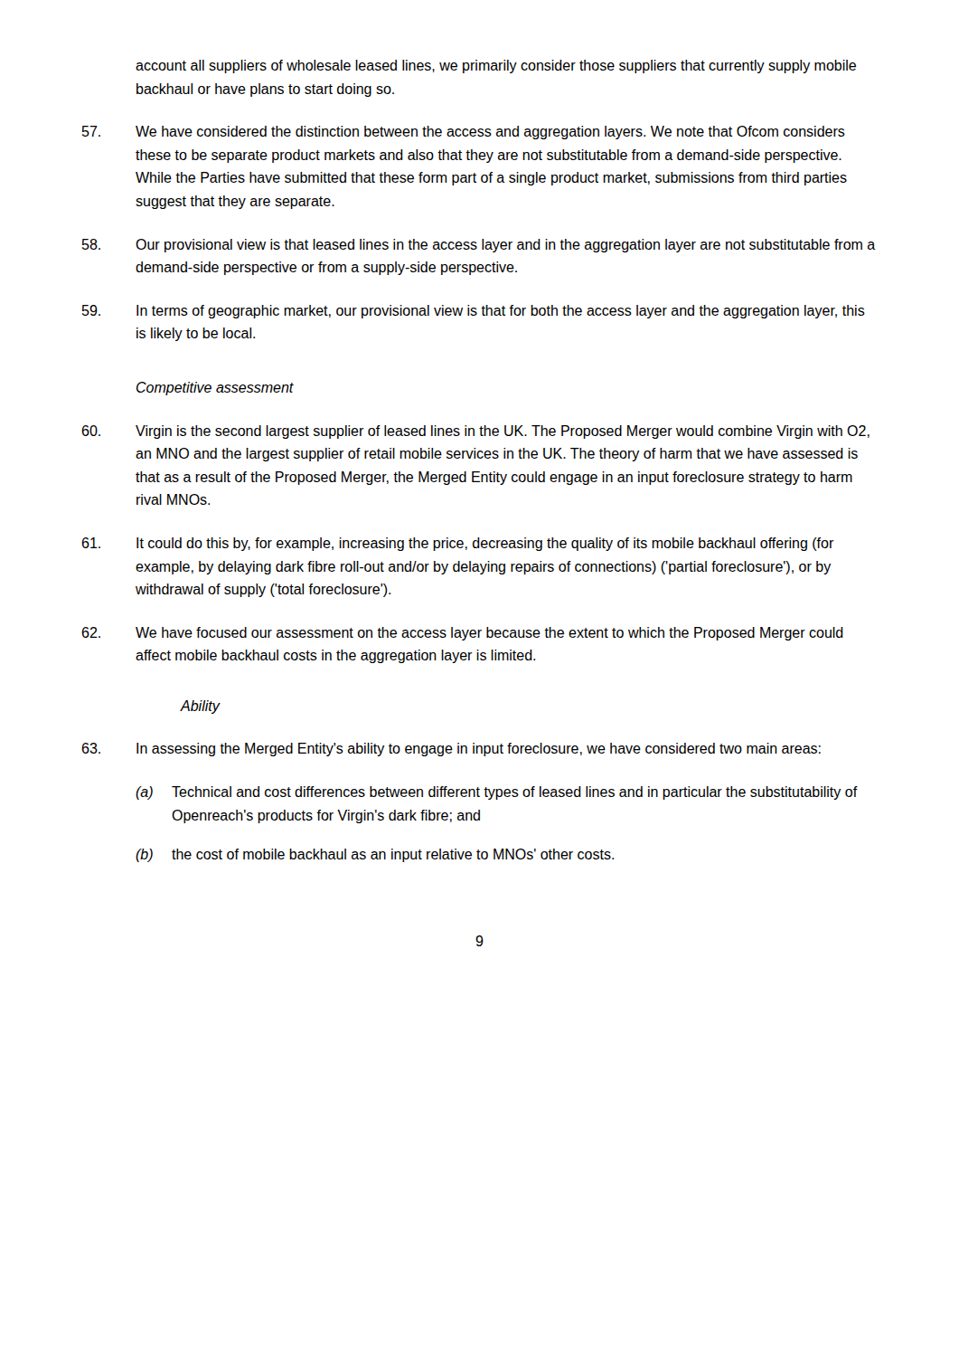account all suppliers of wholesale leased lines, we primarily consider those suppliers that currently supply mobile backhaul or have plans to start doing so.
57.
We have considered the distinction between the access and aggregation layers. We note that Ofcom considers these to be separate product markets and also that they are not substitutable from a demand-side perspective. While the Parties have submitted that these form part of a single product market, submissions from third parties suggest that they are separate.
58.
Our provisional view is that leased lines in the access layer and in the aggregation layer are not substitutable from a demand-side perspective or from a supply-side perspective.
59.
In terms of geographic market, our provisional view is that for both the access layer and the aggregation layer, this is likely to be local.
Competitive assessment
60.
Virgin is the second largest supplier of leased lines in the UK. The Proposed Merger would combine Virgin with O2, an MNO and the largest supplier of retail mobile services in the UK. The theory of harm that we have assessed is that as a result of the Proposed Merger, the Merged Entity could engage in an input foreclosure strategy to harm rival MNOs.
61.
It could do this by, for example, increasing the price, decreasing the quality of its mobile backhaul offering (for example, by delaying dark fibre roll-out and/or by delaying repairs of connections) ('partial foreclosure'), or by withdrawal of supply ('total foreclosure').
62.
We have focused our assessment on the access layer because the extent to which the Proposed Merger could affect mobile backhaul costs in the aggregation layer is limited.
Ability
63.
In assessing the Merged Entity's ability to engage in input foreclosure, we have considered two main areas:
(a)
Technical and cost differences between different types of leased lines and in particular the substitutability of Openreach's products for Virgin's dark fibre; and
(b)
the cost of mobile backhaul as an input relative to MNOs' other costs.
9